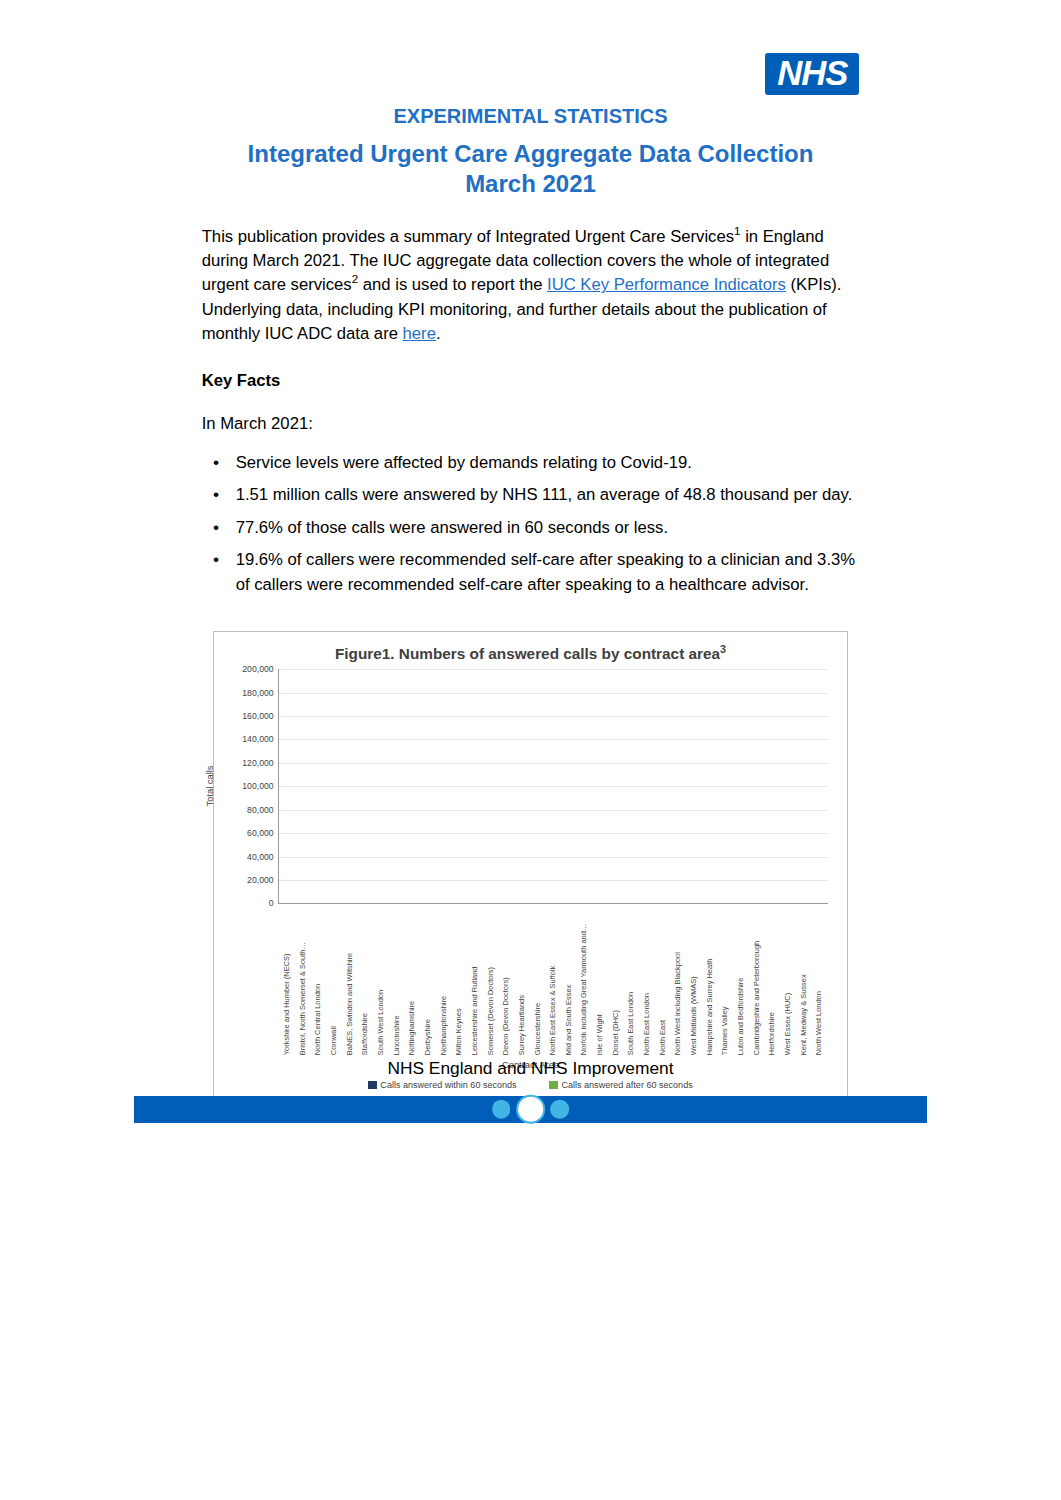NHS
EXPERIMENTAL STATISTICS
Integrated Urgent Care Aggregate Data Collection March 2021
This publication provides a summary of Integrated Urgent Care Services1 in England during March 2021. The IUC aggregate data collection covers the whole of integrated urgent care services2 and is used to report the IUC Key Performance Indicators (KPIs). Underlying data, including KPI monitoring, and further details about the publication of monthly IUC ADC data are here.
Key Facts
In March 2021:
Service levels were affected by demands relating to Covid-19.
1.51 million calls were answered by NHS 111, an average of 48.8 thousand per day.
77.6% of those calls were answered in 60 seconds or less.
19.6% of callers were recommended self-care after speaking to a clinician and 3.3% of callers were recommended self-care after speaking to a healthcare advisor.
Figure1. Numbers of answered calls by contract area3
Total calls
200,000 180,000 160,000 140,000 120,000 100,000 80,000 60,000 40,000 20,000 0
Yorkshire and Humber (NECS) Bristol, North Somerset & South… North Central London Cornwall BaNES, Swindon and Wiltshire Staffordshire South West London Lincolnshire Nottinghamshire Derbyshire Northamptonshire Milton Keynes Leicestershire and Rutland Somerset (Devon Doctors) Devon (Devon Doctors) Surrey Heartlands Gloucestershire North East Essex & Suffolk Mid and South Essex Norfolk including Great Yarmouth and… Isle of Wight Dorset (DHC) South East London North East London North East North West including Blackpool West Midlands (WMAS) Hampshire and Surrey Heath Thames Valley Luton and Bedfordshire Cambridgeshire and Peterborough Hertfordshire West Essex (HUC) Kent, Medway & Sussex North West London
Contract Area
Calls answered within 60 seconds Calls answered after 60 seconds
NHS England and NHS Improvement